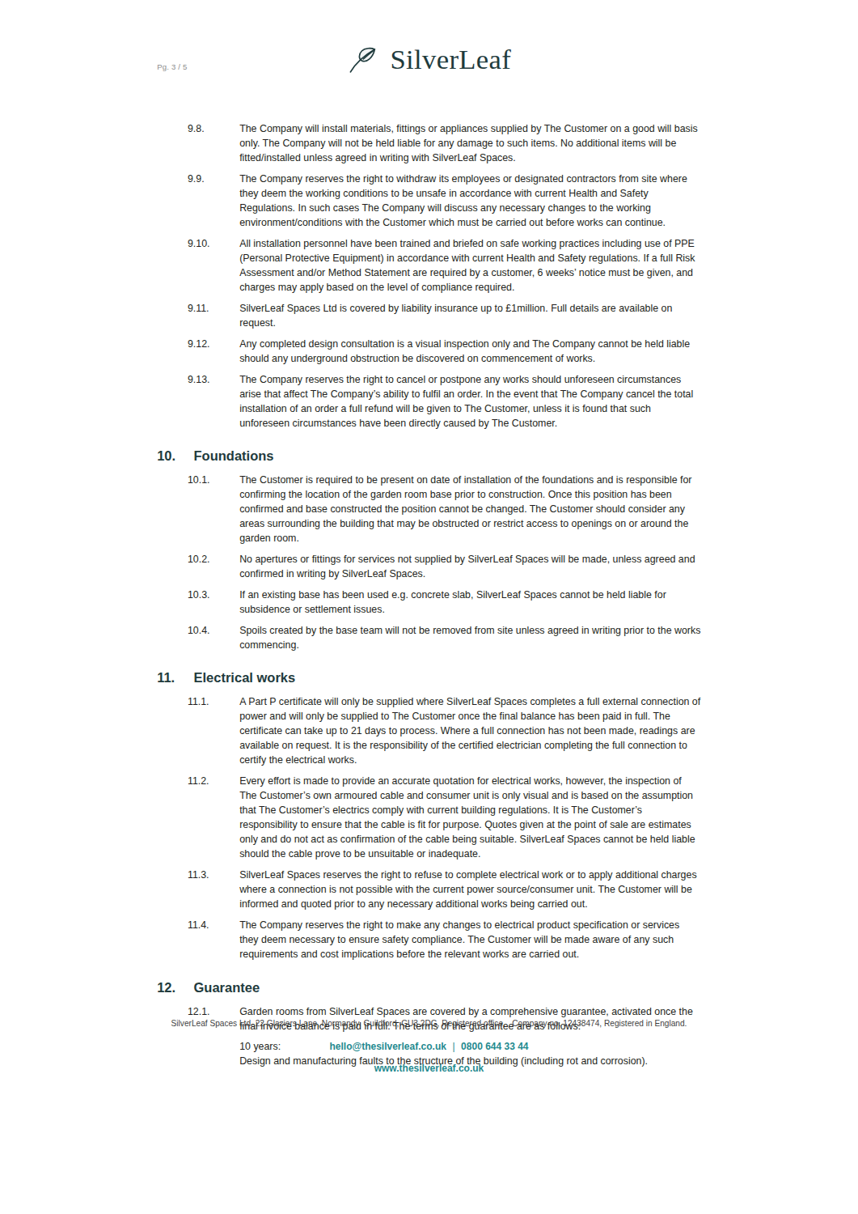Pg. 3 / 5
SilverLeaf
9.8. The Company will install materials, fittings or appliances supplied by The Customer on a good will basis only. The Company will not be held liable for any damage to such items. No additional items will be fitted/installed unless agreed in writing with SilverLeaf Spaces.
9.9. The Company reserves the right to withdraw its employees or designated contractors from site where they deem the working conditions to be unsafe in accordance with current Health and Safety Regulations. In such cases The Company will discuss any necessary changes to the working environment/conditions with the Customer which must be carried out before works can continue.
9.10. All installation personnel have been trained and briefed on safe working practices including use of PPE (Personal Protective Equipment) in accordance with current Health and Safety regulations. If a full Risk Assessment and/or Method Statement are required by a customer, 6 weeks’ notice must be given, and charges may apply based on the level of compliance required.
9.11. SilverLeaf Spaces Ltd is covered by liability insurance up to £1million. Full details are available on request.
9.12. Any completed design consultation is a visual inspection only and The Company cannot be held liable should any underground obstruction be discovered on commencement of works.
9.13. The Company reserves the right to cancel or postpone any works should unforeseen circumstances arise that affect The Company’s ability to fulfil an order. In the event that The Company cancel the total installation of an order a full refund will be given to The Customer, unless it is found that such unforeseen circumstances have been directly caused by The Customer.
10. Foundations
10.1. The Customer is required to be present on date of installation of the foundations and is responsible for confirming the location of the garden room base prior to construction. Once this position has been confirmed and base constructed the position cannot be changed. The Customer should consider any areas surrounding the building that may be obstructed or restrict access to openings on or around the garden room.
10.2. No apertures or fittings for services not supplied by SilverLeaf Spaces will be made, unless agreed and confirmed in writing by SilverLeaf Spaces.
10.3. If an existing base has been used e.g. concrete slab, SilverLeaf Spaces cannot be held liable for subsidence or settlement issues.
10.4. Spoils created by the base team will not be removed from site unless agreed in writing prior to the works commencing.
11. Electrical works
11.1. A Part P certificate will only be supplied where SilverLeaf Spaces completes a full external connection of power and will only be supplied to The Customer once the final balance has been paid in full. The certificate can take up to 21 days to process. Where a full connection has not been made, readings are available on request. It is the responsibility of the certified electrician completing the full connection to certify the electrical works.
11.2. Every effort is made to provide an accurate quotation for electrical works, however, the inspection of The Customer’s own armoured cable and consumer unit is only visual and is based on the assumption that The Customer’s electrics comply with current building regulations. It is The Customer’s responsibility to ensure that the cable is fit for purpose. Quotes given at the point of sale are estimates only and do not act as confirmation of the cable being suitable. SilverLeaf Spaces cannot be held liable should the cable prove to be unsuitable or inadequate.
11.3. SilverLeaf Spaces reserves the right to refuse to complete electrical work or to apply additional charges where a connection is not possible with the current power source/consumer unit. The Customer will be informed and quoted prior to any necessary additional works being carried out.
11.4. The Company reserves the right to make any changes to electrical product specification or services they deem necessary to ensure safety compliance. The Customer will be made aware of any such requirements and cost implications before the relevant works are carried out.
12. Guarantee
12.1. Garden rooms from SilverLeaf Spaces are covered by a comprehensive guarantee, activated once the final invoice balance is paid in full. The terms of the guarantee are as follows:
10 years:
Design and manufacturing faults to the structure of the building (including rot and corrosion).
SilverLeaf Spaces Ltd, 22 Glaziers Lane, Normandy, Guildford, GU3 2DG, Registered office. Company no. 12438474, Registered in England.
hello@thesilverleaf.co.uk|0800 644 33 44
www.thesilverleaf.co.uk